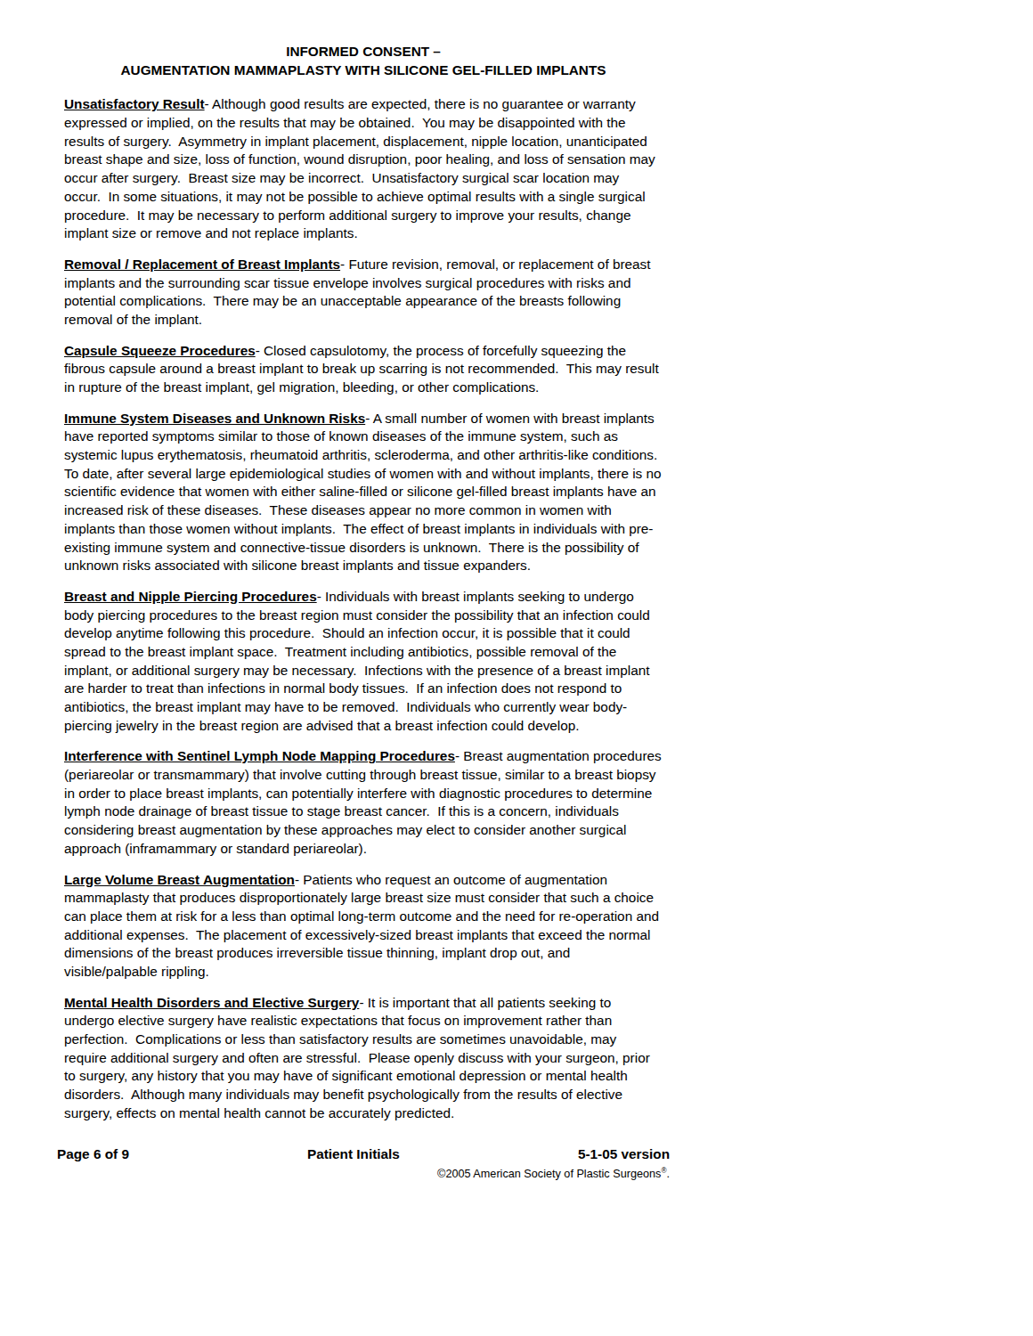INFORMED CONSENT – AUGMENTATION MAMMAPLASTY WITH SILICONE GEL-FILLED IMPLANTS
Unsatisfactory Result- Although good results are expected, there is no guarantee or warranty expressed or implied, on the results that may be obtained. You may be disappointed with the results of surgery. Asymmetry in implant placement, displacement, nipple location, unanticipated breast shape and size, loss of function, wound disruption, poor healing, and loss of sensation may occur after surgery. Breast size may be incorrect. Unsatisfactory surgical scar location may occur. In some situations, it may not be possible to achieve optimal results with a single surgical procedure. It may be necessary to perform additional surgery to improve your results, change implant size or remove and not replace implants.
Removal / Replacement of Breast Implants- Future revision, removal, or replacement of breast implants and the surrounding scar tissue envelope involves surgical procedures with risks and potential complications. There may be an unacceptable appearance of the breasts following removal of the implant.
Capsule Squeeze Procedures- Closed capsulotomy, the process of forcefully squeezing the fibrous capsule around a breast implant to break up scarring is not recommended. This may result in rupture of the breast implant, gel migration, bleeding, or other complications.
Immune System Diseases and Unknown Risks- A small number of women with breast implants have reported symptoms similar to those of known diseases of the immune system, such as systemic lupus erythematosis, rheumatoid arthritis, scleroderma, and other arthritis-like conditions. To date, after several large epidemiological studies of women with and without implants, there is no scientific evidence that women with either saline-filled or silicone gel-filled breast implants have an increased risk of these diseases. These diseases appear no more common in women with implants than those women without implants. The effect of breast implants in individuals with pre-existing immune system and connective-tissue disorders is unknown. There is the possibility of unknown risks associated with silicone breast implants and tissue expanders.
Breast and Nipple Piercing Procedures- Individuals with breast implants seeking to undergo body piercing procedures to the breast region must consider the possibility that an infection could develop anytime following this procedure. Should an infection occur, it is possible that it could spread to the breast implant space. Treatment including antibiotics, possible removal of the implant, or additional surgery may be necessary. Infections with the presence of a breast implant are harder to treat than infections in normal body tissues. If an infection does not respond to antibiotics, the breast implant may have to be removed. Individuals who currently wear body-piercing jewelry in the breast region are advised that a breast infection could develop.
Interference with Sentinel Lymph Node Mapping Procedures- Breast augmentation procedures (periareolar or transmammary) that involve cutting through breast tissue, similar to a breast biopsy in order to place breast implants, can potentially interfere with diagnostic procedures to determine lymph node drainage of breast tissue to stage breast cancer. If this is a concern, individuals considering breast augmentation by these approaches may elect to consider another surgical approach (inframammary or standard periareolar).
Large Volume Breast Augmentation- Patients who request an outcome of augmentation mammaplasty that produces disproportionately large breast size must consider that such a choice can place them at risk for a less than optimal long-term outcome and the need for re-operation and additional expenses. The placement of excessively-sized breast implants that exceed the normal dimensions of the breast produces irreversible tissue thinning, implant drop out, and visible/palpable rippling.
Mental Health Disorders and Elective Surgery- It is important that all patients seeking to undergo elective surgery have realistic expectations that focus on improvement rather than perfection. Complications or less than satisfactory results are sometimes unavoidable, may require additional surgery and often are stressful. Please openly discuss with your surgeon, prior to surgery, any history that you may have of significant emotional depression or mental health disorders. Although many individuals may benefit psychologically from the results of elective surgery, effects on mental health cannot be accurately predicted.
Page 6 of 9
Patient Initials
5-1-05 version
©2005 American Society of Plastic Surgeons®.